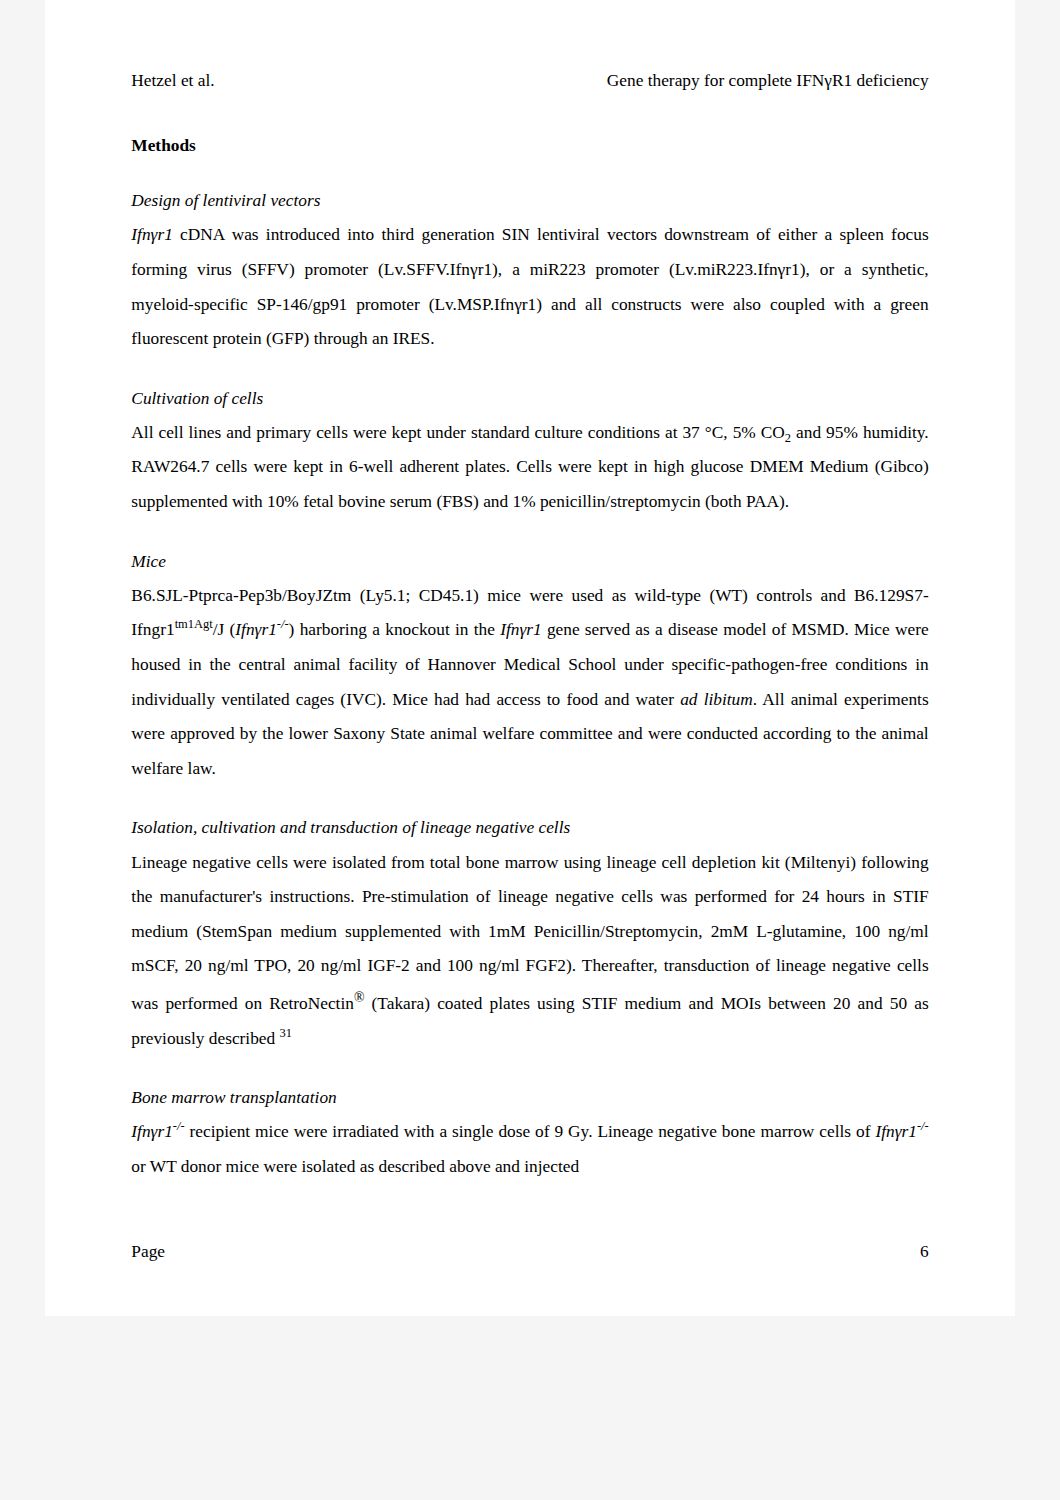Hetzel et al. Gene therapy for complete IFNγR1 deficiency
Methods
Design of lentiviral vectors
Ifnγr1 cDNA was introduced into third generation SIN lentiviral vectors downstream of either a spleen focus forming virus (SFFV) promoter (Lv.SFFV.Ifnγr1), a miR223 promoter (Lv.miR223.Ifnγr1), or a synthetic, myeloid-specific SP-146/gp91 promoter (Lv.MSP.Ifnγr1) and all constructs were also coupled with a green fluorescent protein (GFP) through an IRES.
Cultivation of cells
All cell lines and primary cells were kept under standard culture conditions at 37 °C, 5% CO2 and 95% humidity. RAW264.7 cells were kept in 6-well adherent plates. Cells were kept in high glucose DMEM Medium (Gibco) supplemented with 10% fetal bovine serum (FBS) and 1% penicillin/streptomycin (both PAA).
Mice
B6.SJL-Ptprca-Pep3b/BoyJZtm (Ly5.1; CD45.1) mice were used as wild-type (WT) controls and B6.129S7-Ifngr1tm1Agt/J (Ifnγr1-/-) harboring a knockout in the Ifnγr1 gene served as a disease model of MSMD. Mice were housed in the central animal facility of Hannover Medical School under specific-pathogen-free conditions in individually ventilated cages (IVC). Mice had had access to food and water ad libitum. All animal experiments were approved by the lower Saxony State animal welfare committee and were conducted according to the animal welfare law.
Isolation, cultivation and transduction of lineage negative cells
Lineage negative cells were isolated from total bone marrow using lineage cell depletion kit (Miltenyi) following the manufacturer's instructions. Pre-stimulation of lineage negative cells was performed for 24 hours in STIF medium (StemSpan medium supplemented with 1mM Penicillin/Streptomycin, 2mM L-glutamine, 100 ng/ml mSCF, 20 ng/ml TPO, 20 ng/ml IGF-2 and 100 ng/ml FGF2). Thereafter, transduction of lineage negative cells was performed on RetroNectin® (Takara) coated plates using STIF medium and MOIs between 20 and 50 as previously described 31
Bone marrow transplantation
Ifnγr1-/- recipient mice were irradiated with a single dose of 9 Gy. Lineage negative bone marrow cells of Ifnγr1-/- or WT donor mice were isolated as described above and injected
Page 6